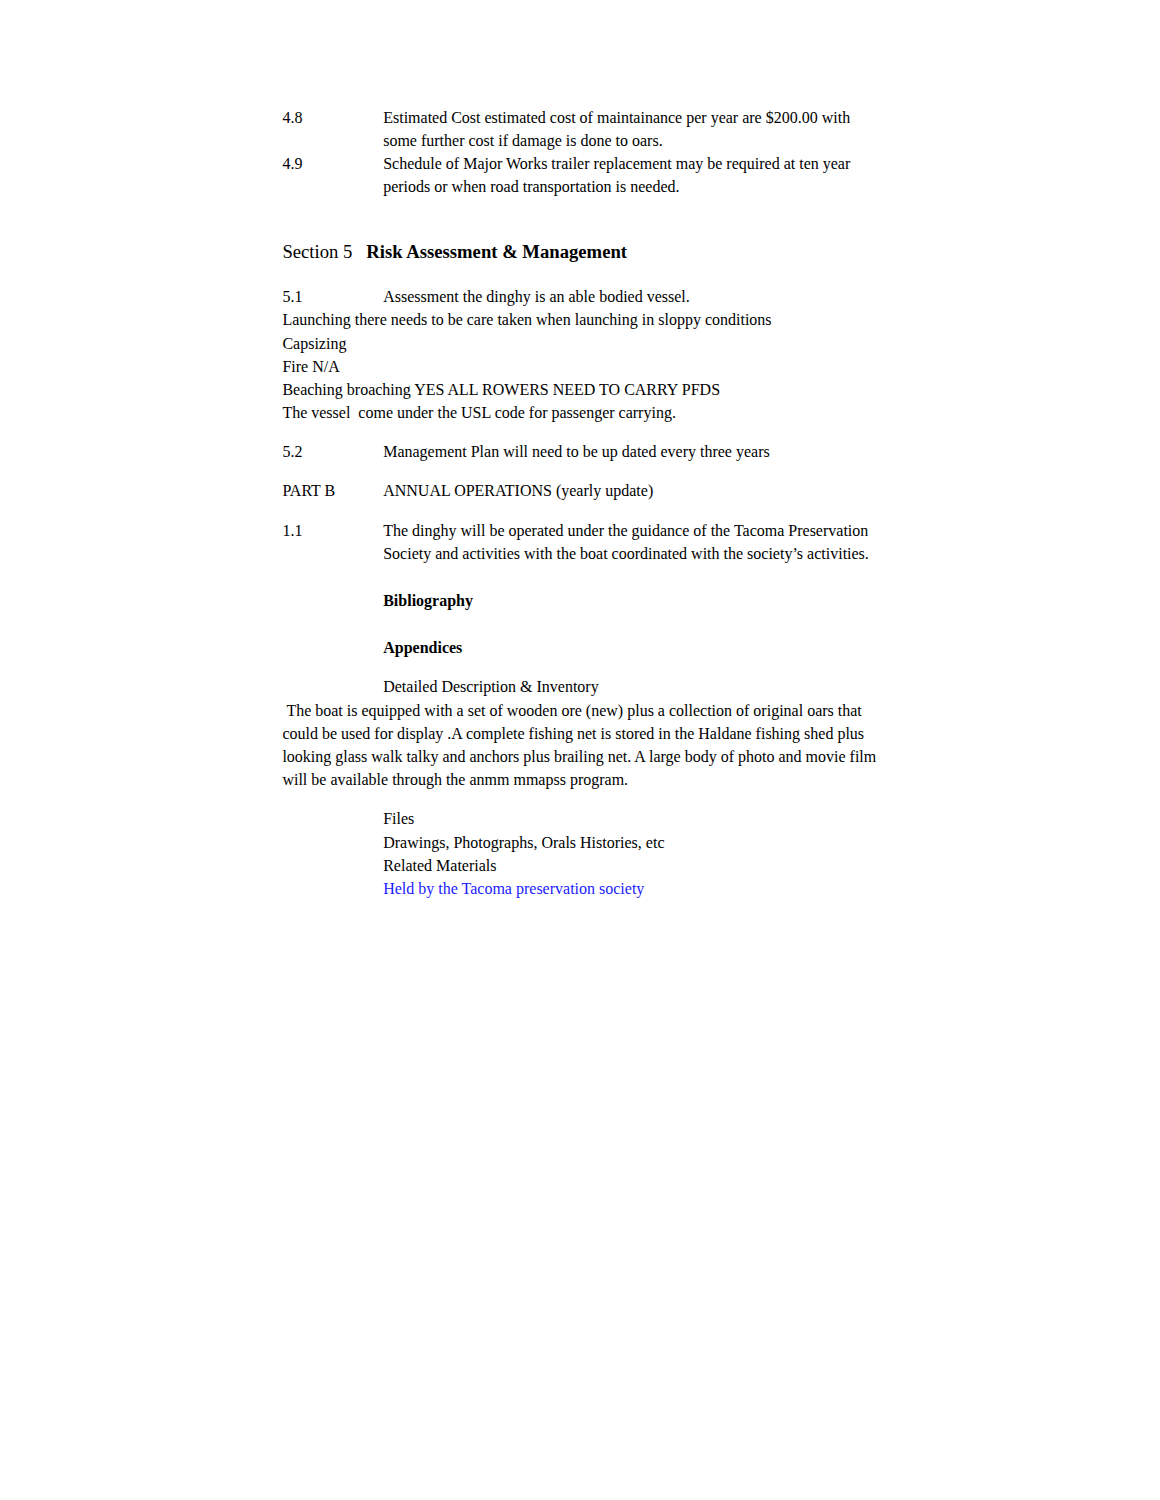4.8
Estimated Cost estimated cost of maintainance per year are $200.00 with some further cost if damage is done to oars.
4.9
Schedule of Major Works trailer replacement may be required at ten year periods or when road transportation is needed.
Section 5 Risk Assessment & Management
5.1
Assessment the dinghy is an able bodied vessel.
Launching there needs to be care taken when launching in sloppy conditions
Capsizing
Fire N/A
Beaching broaching YES ALL ROWERS NEED TO CARRY PFDS
The vessel come under the USL code for passenger carrying.
5.2
Management Plan will need to be up dated every three years
PART B
ANNUAL OPERATIONS (yearly update)
1.1
The dinghy will be operated under the guidance of the Tacoma Preservation Society and activities with the boat coordinated with the society’s activities.
Bibliography
Appendices
Detailed Description & Inventory
The boat is equipped with a set of wooden ore (new) plus a collection of original oars that could be used for display .A complete fishing net is stored in the Haldane fishing shed plus looking glass walk talky and anchors plus brailing net. A large body of photo and movie film will be available through the anmm mmapss program.
Files
Drawings, Photographs, Orals Histories, etc
Related Materials
Held by the Tacoma preservation society